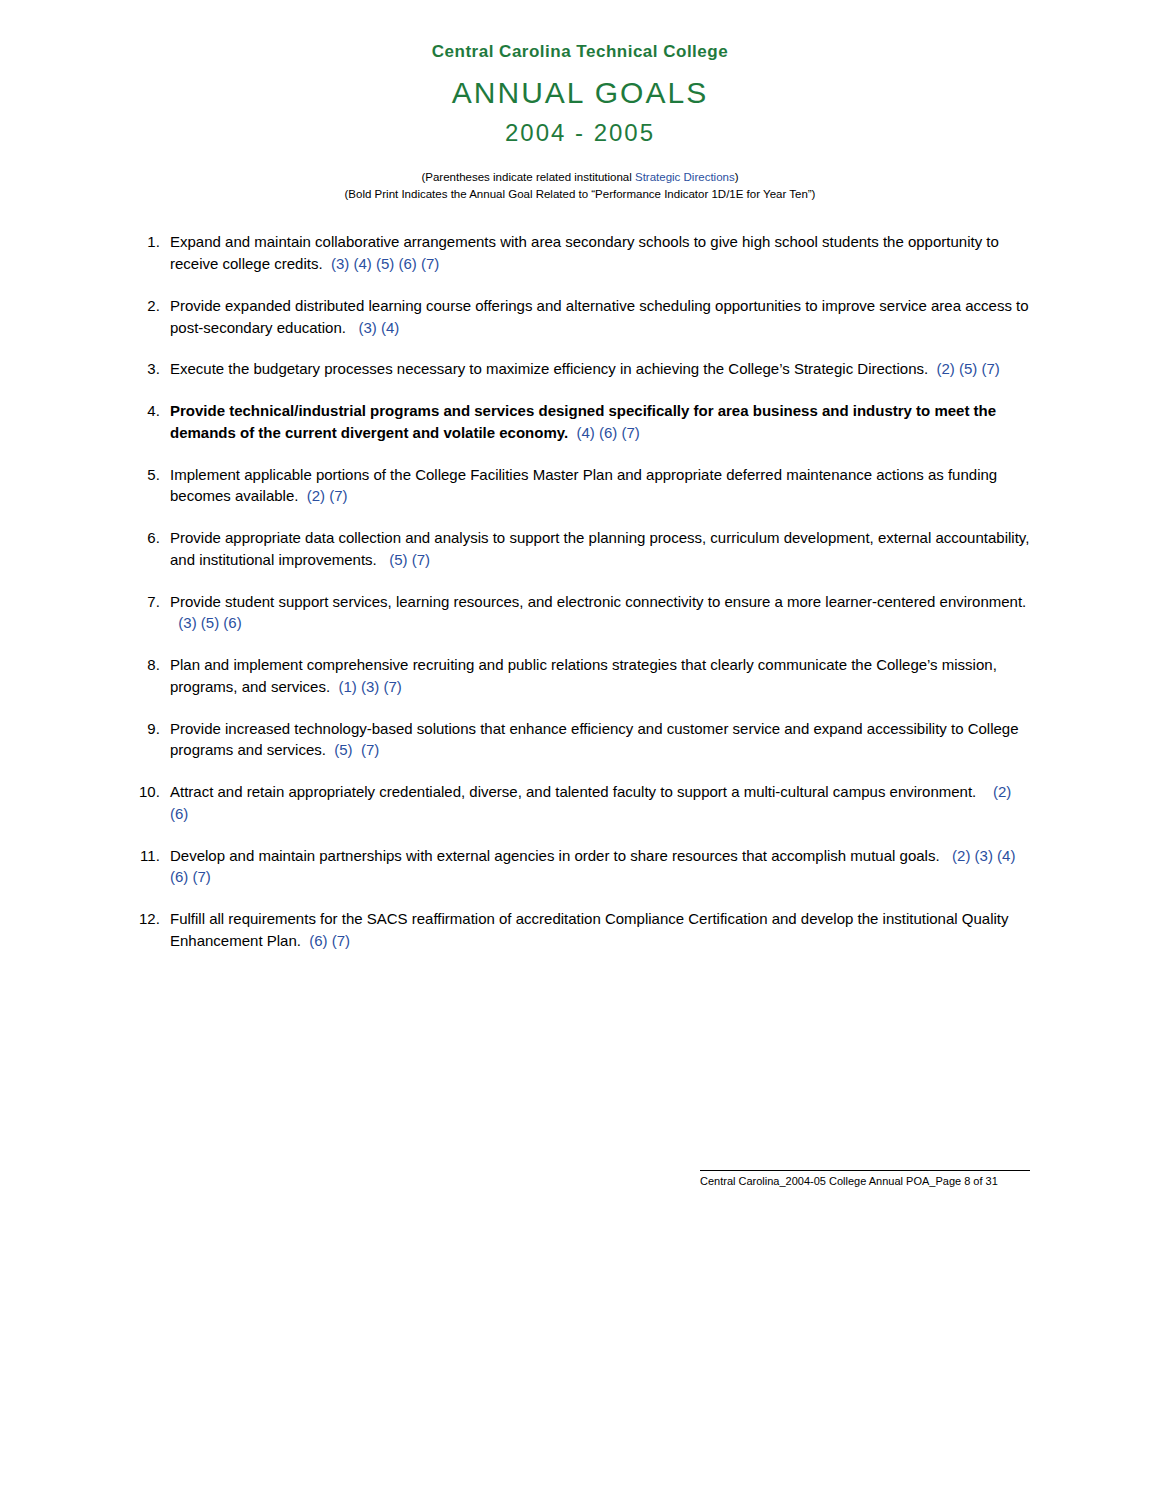Central Carolina Technical College
ANNUAL GOALS
2004 - 2005
(Parentheses indicate related institutional Strategic Directions)
(Bold Print Indicates the Annual Goal Related to “Performance Indicator 1D/1E for Year Ten”)
Expand and maintain collaborative arrangements with area secondary schools to give high school students the opportunity to receive college credits. (3) (4) (5) (6) (7)
Provide expanded distributed learning course offerings and alternative scheduling opportunities to improve service area access to post-secondary education. (3) (4)
Execute the budgetary processes necessary to maximize efficiency in achieving the College’s Strategic Directions. (2) (5) (7)
Provide technical/industrial programs and services designed specifically for area business and industry to meet the demands of the current divergent and volatile economy. (4) (6) (7)
Implement applicable portions of the College Facilities Master Plan and appropriate deferred maintenance actions as funding becomes available. (2) (7)
Provide appropriate data collection and analysis to support the planning process, curriculum development, external accountability, and institutional improvements. (5) (7)
Provide student support services, learning resources, and electronic connectivity to ensure a more learner-centered environment. (3) (5) (6)
Plan and implement comprehensive recruiting and public relations strategies that clearly communicate the College’s mission, programs, and services. (1) (3) (7)
Provide increased technology-based solutions that enhance efficiency and customer service and expand accessibility to College programs and services. (5) (7)
Attract and retain appropriately credentialed, diverse, and talented faculty to support a multi-cultural campus environment. (2) (6)
Develop and maintain partnerships with external agencies in order to share resources that accomplish mutual goals. (2) (3) (4) (6) (7)
Fulfill all requirements for the SACS reaffirmation of accreditation Compliance Certification and develop the institutional Quality Enhancement Plan. (6) (7)
Central Carolina_2004-05 College Annual POA_Page 8 of 31